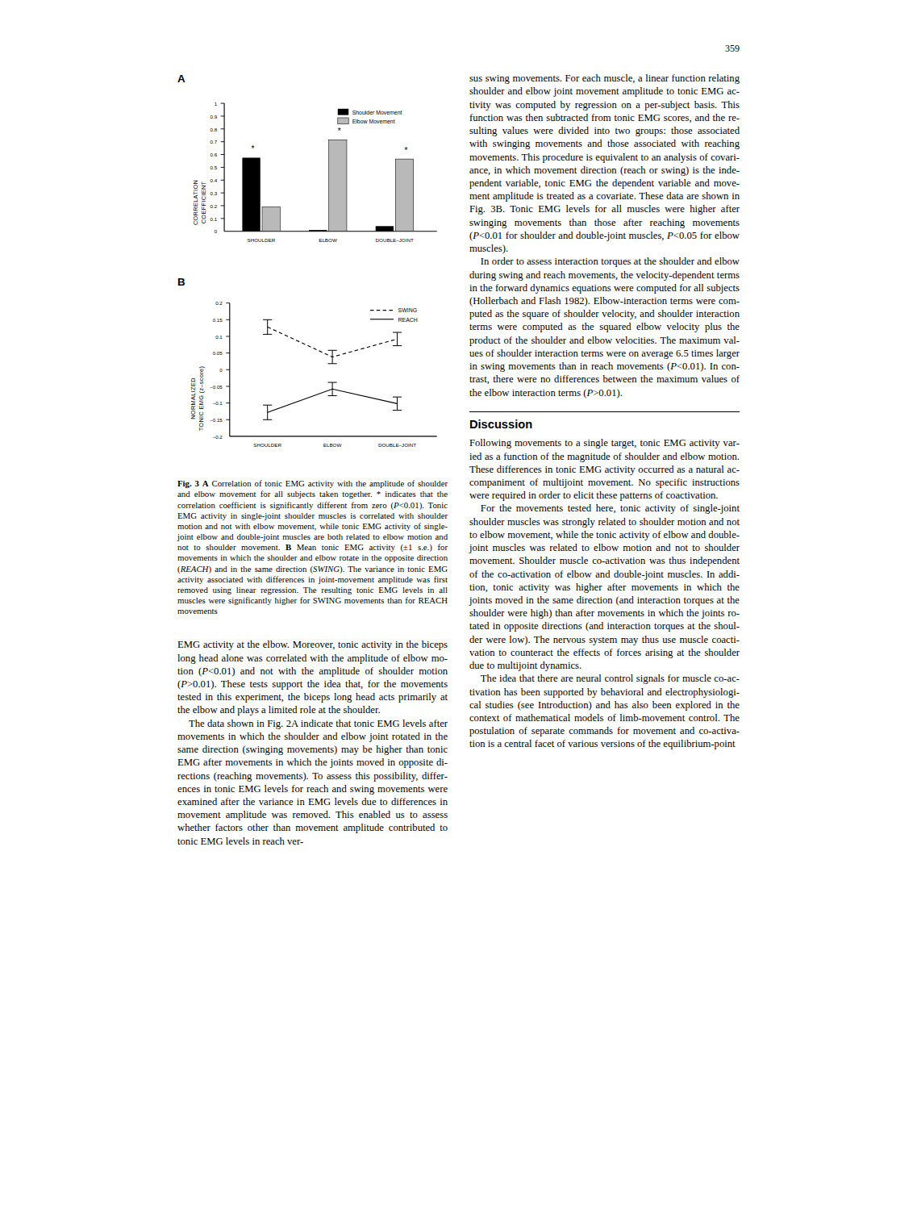359
A
1 0.9 0.8 0.7 0.6 0.5 0.4 0.3 0.2 0.1 0 CORRELATION COEFFICIENT Shoulder Movement Elbow Movement * * * SHOULDER ELBOW DOUBLE–JOINT
B
0.2 0.15 0.1 0.05 0 –0.05 –0.1 –0.15 –0.2 NORMALIZED TONIC EMG (z–score) SWING REACH SHOULDER ELBOW DOUBLE–JOINT
Fig. 3 A Correlation of tonic EMG activity with the amplitude of shoulder and elbow movement for all subjects taken together. * indicates that the correlation coefficient is significantly different from zero (P<0.01). Tonic EMG activity in single-joint shoulder muscles is correlated with shoulder motion and not with elbow movement, while tonic EMG activity of single-joint elbow and double-joint muscles are both related to elbow motion and not to shoulder movement. B Mean tonic EMG activity (±1 s.e.) for movements in which the shoulder and elbow rotate in the opposite direction (REACH) and in the same direction (SWING). The variance in tonic EMG activity associated with differences in joint-movement amplitude was first removed using linear regression. The resulting tonic EMG levels in all muscles were significantly higher for SWING movements than for REACH movements
EMG activity at the elbow. Moreover, tonic activity in the biceps long head alone was correlated with the amplitude of elbow motion (P<0.01) and not with the amplitude of shoulder motion (P>0.01). These tests support the idea that, for the movements tested in this experiment, the biceps long head acts primarily at the elbow and plays a limited role at the shoulder.
The data shown in Fig. 2A indicate that tonic EMG levels after movements in which the shoulder and elbow joint rotated in the same direction (swinging movements) may be higher than tonic EMG after movements in which the joints moved in opposite directions (reaching movements). To assess this possibility, differences in tonic EMG levels for reach and swing movements were examined after the variance in EMG levels due to differences in movement amplitude was removed. This enabled us to assess whether factors other than movement amplitude contributed to tonic EMG levels in reach ver-
sus swing movements. For each muscle, a linear function relating shoulder and elbow joint movement amplitude to tonic EMG activity was computed by regression on a per-subject basis. This function was then subtracted from tonic EMG scores, and the resulting values were divided into two groups: those associated with swinging movements and those associated with reaching movements. This procedure is equivalent to an analysis of covariance, in which movement direction (reach or swing) is the independent variable, tonic EMG the dependent variable and movement amplitude is treated as a covariate. These data are shown in Fig. 3B. Tonic EMG levels for all muscles were higher after swinging movements than those after reaching movements (P<0.01 for shoulder and double-joint muscles, P<0.05 for elbow muscles).
In order to assess interaction torques at the shoulder and elbow during swing and reach movements, the velocity-dependent terms in the forward dynamics equations were computed for all subjects (Hollerbach and Flash 1982). Elbow-interaction terms were computed as the square of shoulder velocity, and shoulder interaction terms were computed as the squared elbow velocity plus the product of the shoulder and elbow velocities. The maximum values of shoulder interaction terms were on average 6.5 times larger in swing movements than in reach movements (P<0.01). In contrast, there were no differences between the maximum values of the elbow interaction terms (P>0.01).
Discussion
Following movements to a single target, tonic EMG activity varied as a function of the magnitude of shoulder and elbow motion. These differences in tonic EMG activity occurred as a natural accompaniment of multijoint movement. No specific instructions were required in order to elicit these patterns of coactivation.
For the movements tested here, tonic activity of single-joint shoulder muscles was strongly related to shoulder motion and not to elbow movement, while the tonic activity of elbow and double-joint muscles was related to elbow motion and not to shoulder movement. Shoulder muscle co-activation was thus independent of the co-activation of elbow and double-joint muscles. In addition, tonic activity was higher after movements in which the joints moved in the same direction (and interaction torques at the shoulder were high) than after movements in which the joints rotated in opposite directions (and interaction torques at the shoulder were low). The nervous system may thus use muscle coactivation to counteract the effects of forces arising at the shoulder due to multijoint dynamics.
The idea that there are neural control signals for muscle co-activation has been supported by behavioral and electrophysiological studies (see Introduction) and has also been explored in the context of mathematical models of limb-movement control. The postulation of separate commands for movement and co-activation is a central facet of various versions of the equilibrium-point